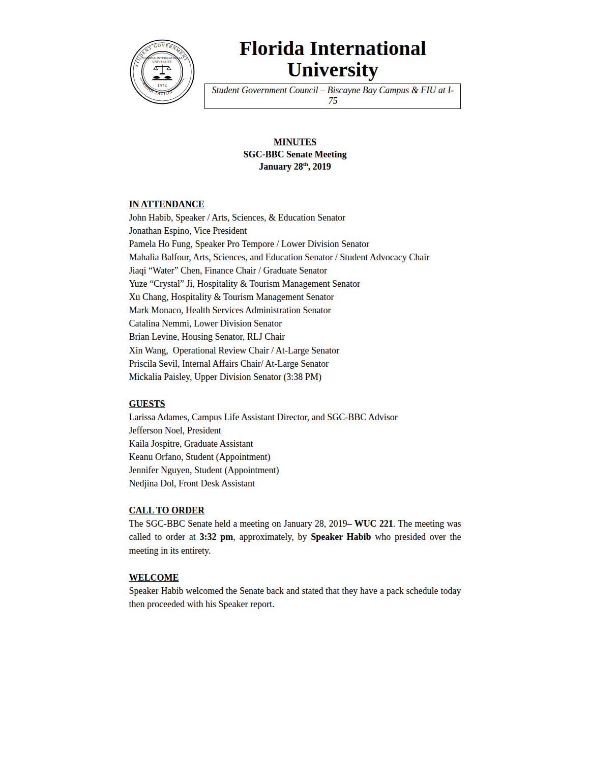STUDENT GOVERNMENT ASSOCIATION FLORIDA INTERNATIONAL UNIVERSITY 1974
Florida International University
Student Government Council – Biscayne Bay Campus & FIU at I-75
MINUTES
SGC-BBC Senate Meeting
January 28th, 2019
IN ATTENDANCE
John Habib, Speaker / Arts, Sciences, & Education Senator
Jonathan Espino, Vice President
Pamela Ho Fung, Speaker Pro Tempore / Lower Division Senator
Mahalia Balfour, Arts, Sciences, and Education Senator / Student Advocacy Chair
Jiaqi “Water” Chen, Finance Chair / Graduate Senator
Yuze “Crystal” Ji, Hospitality & Tourism Management Senator
Xu Chang, Hospitality & Tourism Management Senator
Mark Monaco, Health Services Administration Senator
Catalina Nemmi, Lower Division Senator
Brian Levine, Housing Senator, RLJ Chair
Xin Wang, Operational Review Chair / At-Large Senator
Priscila Sevil, Internal Affairs Chair/ At-Large Senator
Mickalia Paisley, Upper Division Senator (3:38 PM)
GUESTS
Larissa Adames, Campus Life Assistant Director, and SGC-BBC Advisor
Jefferson Noel, President
Kaila Jospitre, Graduate Assistant
Keanu Orfano, Student (Appointment)
Jennifer Nguyen, Student (Appointment)
Nedjina Dol, Front Desk Assistant
CALL TO ORDER
The SGC-BBC Senate held a meeting on January 28, 2019– WUC 221. The meeting was called to order at 3:32 pm, approximately, by Speaker Habib who presided over the meeting in its entirety.
WELCOME
Speaker Habib welcomed the Senate back and stated that they have a pack schedule today then proceeded with his Speaker report.